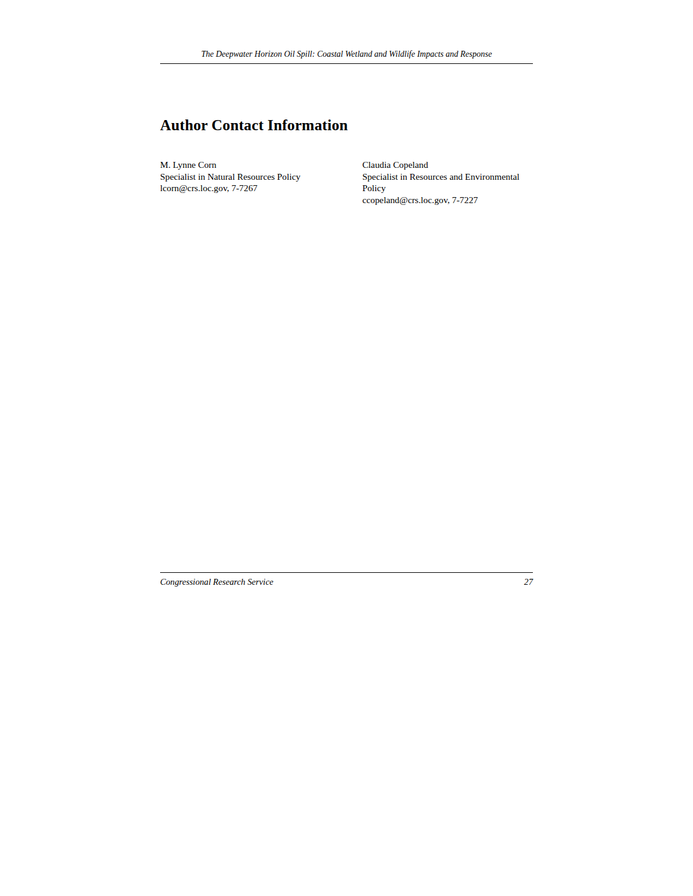The Deepwater Horizon Oil Spill: Coastal Wetland and Wildlife Impacts and Response
Author Contact Information
M. Lynne Corn Specialist in Natural Resources Policy lcorn@crs.loc.gov, 7-7267
Claudia Copeland Specialist in Resources and Environmental Policy ccopeland@crs.loc.gov, 7-7227
Congressional Research Service 27